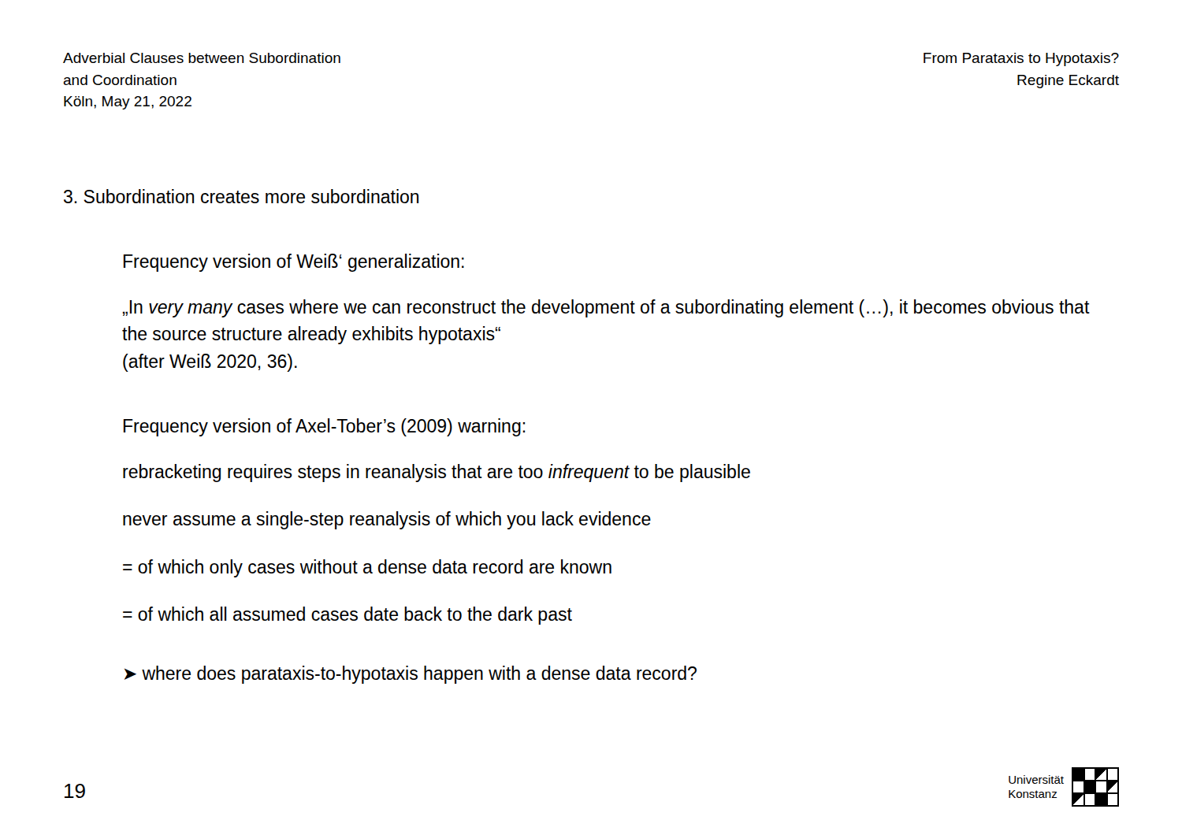Adverbial Clauses between Subordination
and Coordination
Köln, May 21, 2022
From Parataxis to Hypotaxis?
Regine Eckardt
3. Subordination creates more subordination
Frequency version of Weiß‘ generalization:
„In very many cases where we can reconstruct the development of a subordinating element (…), it becomes obvious that the source structure already exhibits hypotaxis“
(after Weiß 2020, 36).
Frequency version of Axel-Tober’s (2009) warning:
rebracketing requires steps in reanalysis that are too infrequent to be plausible
never assume a single-step reanalysis of which you lack evidence
= of which only cases without a dense data record are known
= of which all assumed cases date back to the dark past
➤ where does parataxis-to-hypotaxis happen with a dense data record?
19
Universität
Konstanz